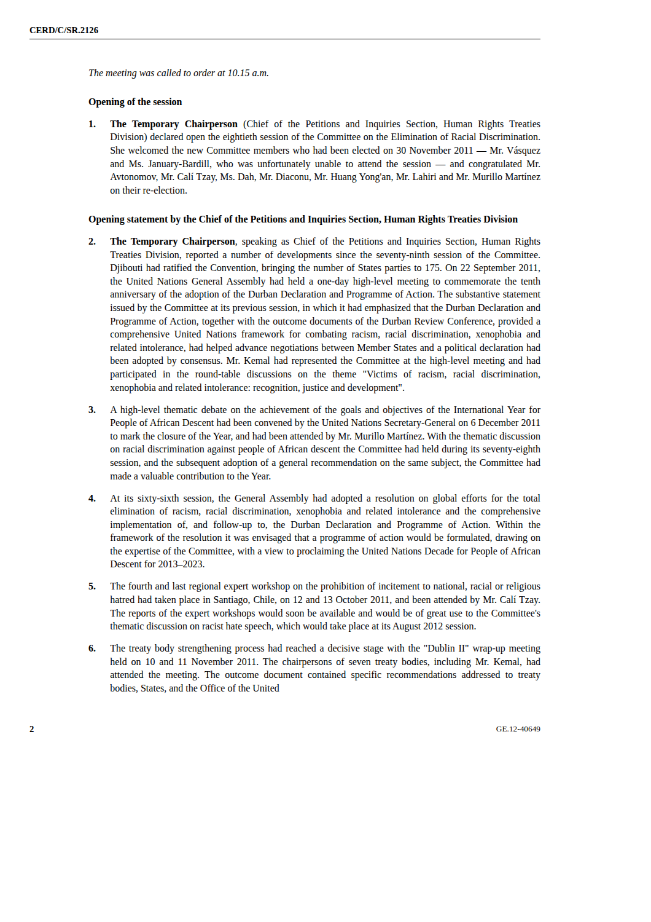CERD/C/SR.2126
The meeting was called to order at 10.15 a.m.
Opening of the session
1.
The Temporary Chairperson (Chief of the Petitions and Inquiries Section, Human Rights Treaties Division) declared open the eightieth session of the Committee on the Elimination of Racial Discrimination. She welcomed the new Committee members who had been elected on 30 November 2011 — Mr. Vásquez and Ms. January-Bardill, who was unfortunately unable to attend the session — and congratulated Mr. Avtonomov, Mr. Calí Tzay, Ms. Dah, Mr. Diaconu, Mr. Huang Yong'an, Mr. Lahiri and Mr. Murillo Martínez on their re-election.
Opening statement by the Chief of the Petitions and Inquiries Section, Human Rights Treaties Division
2.
The Temporary Chairperson, speaking as Chief of the Petitions and Inquiries Section, Human Rights Treaties Division, reported a number of developments since the seventy-ninth session of the Committee. Djibouti had ratified the Convention, bringing the number of States parties to 175. On 22 September 2011, the United Nations General Assembly had held a one-day high-level meeting to commemorate the tenth anniversary of the adoption of the Durban Declaration and Programme of Action. The substantive statement issued by the Committee at its previous session, in which it had emphasized that the Durban Declaration and Programme of Action, together with the outcome documents of the Durban Review Conference, provided a comprehensive United Nations framework for combating racism, racial discrimination, xenophobia and related intolerance, had helped advance negotiations between Member States and a political declaration had been adopted by consensus. Mr. Kemal had represented the Committee at the high-level meeting and had participated in the round-table discussions on the theme "Victims of racism, racial discrimination, xenophobia and related intolerance: recognition, justice and development".
3.
A high-level thematic debate on the achievement of the goals and objectives of the International Year for People of African Descent had been convened by the United Nations Secretary-General on 6 December 2011 to mark the closure of the Year, and had been attended by Mr. Murillo Martínez. With the thematic discussion on racial discrimination against people of African descent the Committee had held during its seventy-eighth session, and the subsequent adoption of a general recommendation on the same subject, the Committee had made a valuable contribution to the Year.
4.
At its sixty-sixth session, the General Assembly had adopted a resolution on global efforts for the total elimination of racism, racial discrimination, xenophobia and related intolerance and the comprehensive implementation of, and follow-up to, the Durban Declaration and Programme of Action. Within the framework of the resolution it was envisaged that a programme of action would be formulated, drawing on the expertise of the Committee, with a view to proclaiming the United Nations Decade for People of African Descent for 2013–2023.
5.
The fourth and last regional expert workshop on the prohibition of incitement to national, racial or religious hatred had taken place in Santiago, Chile, on 12 and 13 October 2011, and been attended by Mr. Calí Tzay. The reports of the expert workshops would soon be available and would be of great use to the Committee's thematic discussion on racist hate speech, which would take place at its August 2012 session.
6.
The treaty body strengthening process had reached a decisive stage with the "Dublin II" wrap-up meeting held on 10 and 11 November 2011. The chairpersons of seven treaty bodies, including Mr. Kemal, had attended the meeting. The outcome document contained specific recommendations addressed to treaty bodies, States, and the Office of the United
2 GE.12-40649